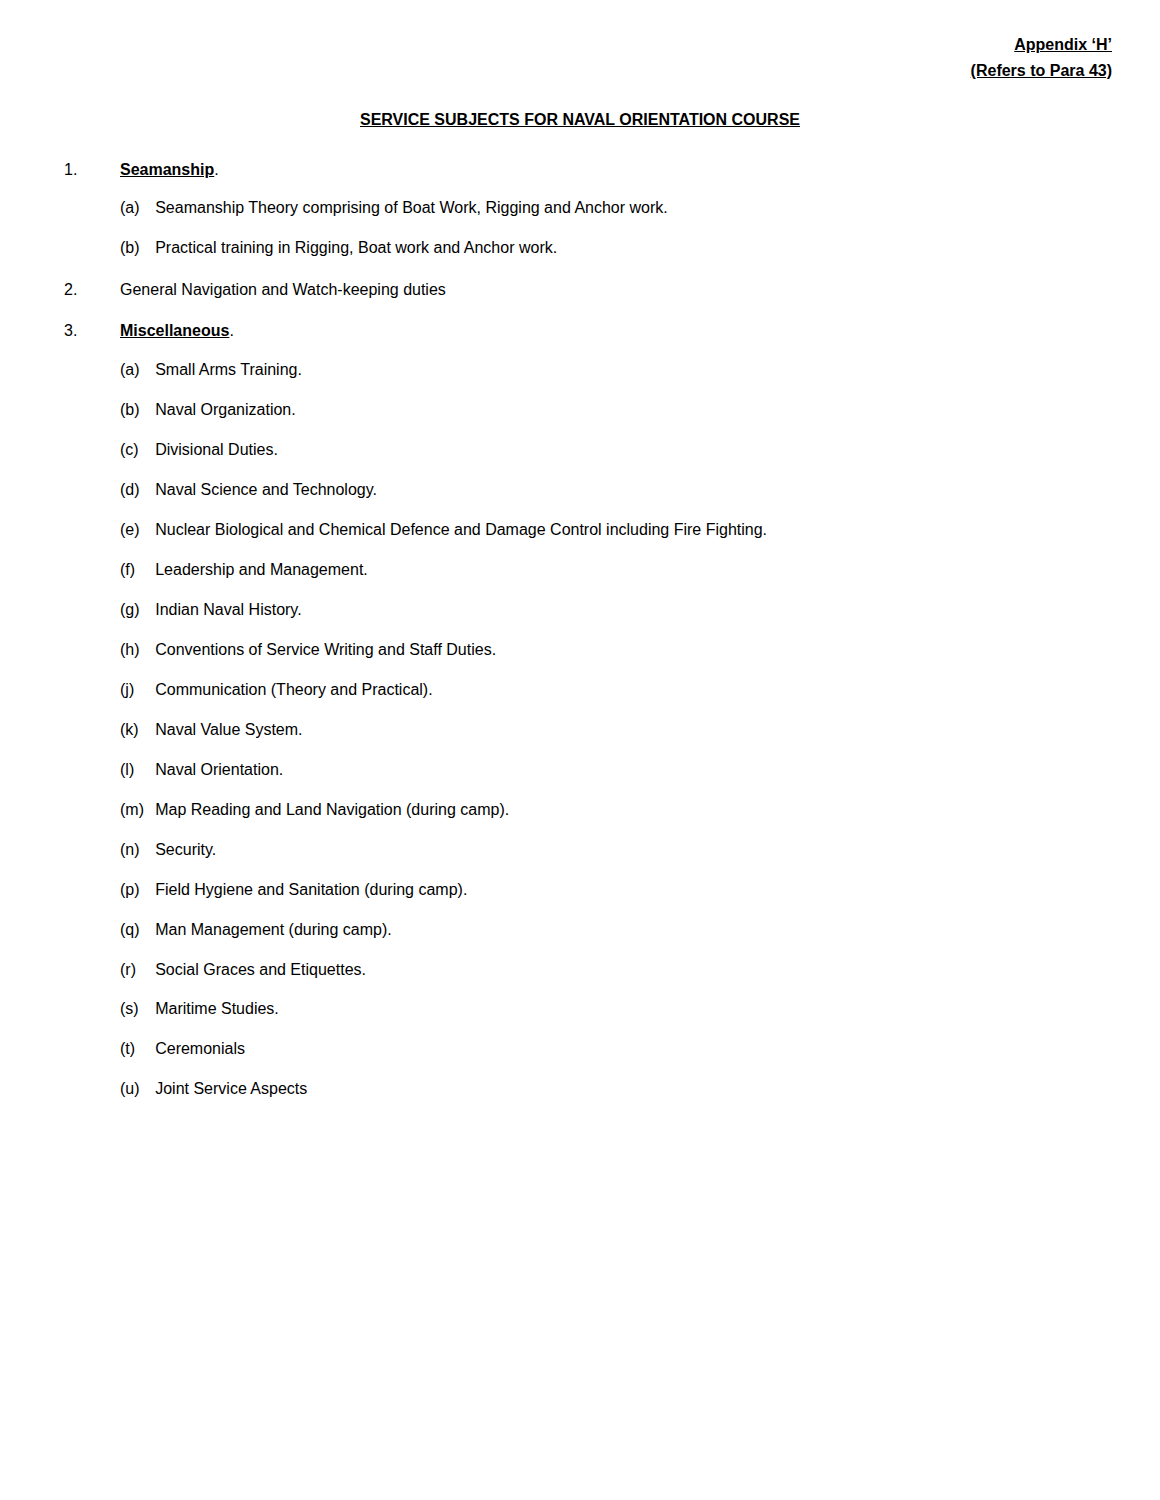Appendix ‘H’ (Refers to Para 43)
SERVICE SUBJECTS FOR NAVAL ORIENTATION COURSE
Seamanship.
(a) Seamanship Theory comprising of Boat Work, Rigging and Anchor work.
(b) Practical training in Rigging, Boat work and Anchor work.
General Navigation and Watch-keeping duties
Miscellaneous.
(a) Small Arms Training.
(b) Naval Organization.
(c) Divisional Duties.
(d) Naval Science and Technology.
(e) Nuclear Biological and Chemical Defence and Damage Control including Fire Fighting.
(f) Leadership and Management.
(g) Indian Naval History.
(h) Conventions of Service Writing and Staff Duties.
(j) Communication (Theory and Practical).
(k) Naval Value System.
(l) Naval Orientation.
(m) Map Reading and Land Navigation (during camp).
(n) Security.
(p) Field Hygiene and Sanitation (during camp).
(q) Man Management (during camp).
(r) Social Graces and Etiquettes.
(s) Maritime Studies.
(t) Ceremonials
(u) Joint Service Aspects